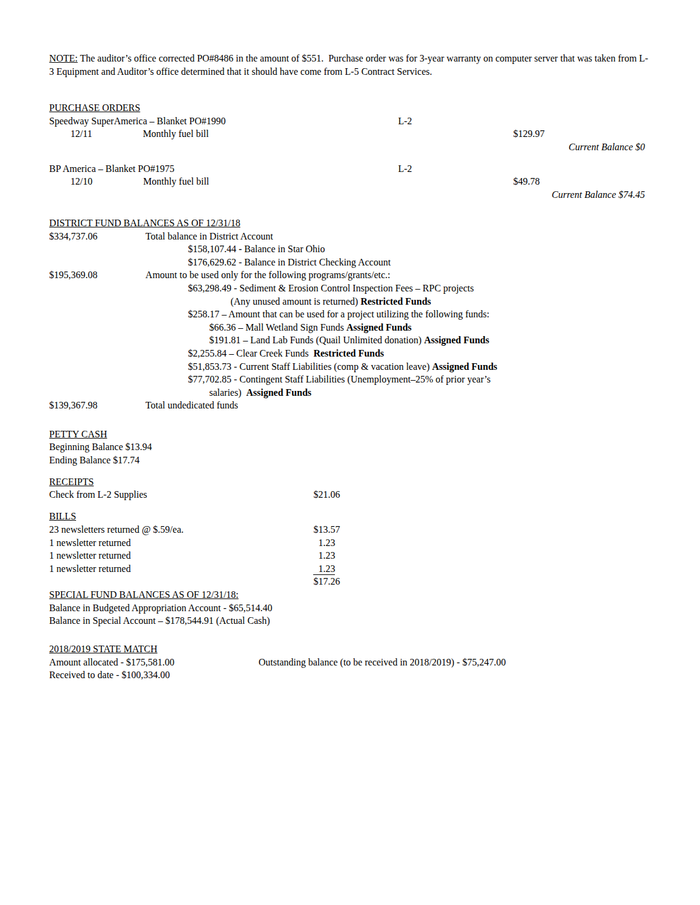NOTE: The auditor’s office corrected PO#8486 in the amount of $551. Purchase order was for 3-year warranty on computer server that was taken from L-3 Equipment and Auditor’s office determined that it should have come from L-5 Contract Services.
PURCHASE ORDERS
| Speedway SuperAmerica – Blanket PO#1990 | L-2 | |
| 12/11 Monthly fuel bill | | $129.97 |
| | | Current Balance $0 |
| BP America – Blanket PO#1975 | L-2 | |
| 12/10 Monthly fuel bill | | $49.78 |
| | | Current Balance $74.45 |
DISTRICT FUND BALANCES AS OF 12/31/18
| $334,737.06 | Total balance in District Account |
| | $158,107.44 - Balance in Star Ohio |
| | $176,629.62 - Balance in District Checking Account |
| $195,369.08 | Amount to be used only for the following programs/grants/etc.: |
| | $63,298.49 - Sediment & Erosion Control Inspection Fees – RPC projects |
| | (Any unused amount is returned) Restricted Funds |
| | $258.17 – Amount that can be used for a project utilizing the following funds: |
| | $66.36 – Mall Wetland Sign Funds Assigned Funds |
| | $191.81 – Land Lab Funds (Quail Unlimited donation) Assigned Funds |
| | $2,255.84 – Clear Creek Funds Restricted Funds |
| | $51,853.73 - Current Staff Liabilities (comp & vacation leave) Assigned Funds |
| | $77,702.85 - Contingent Staff Liabilities (Unemployment–25% of prior year’s |
| | salaries) Assigned Funds |
| $139,367.98 | Total undedicated funds |
PETTY CASH
Beginning Balance $13.94
Ending Balance $17.74
RECEIPTS
| Check from L-2 Supplies | $21.06 |
BILLS
| 23 newsletters returned @ $.59/ea. | $13.57 |
| 1 newsletter returned | 1.23 |
| 1 newsletter returned | 1.23 |
| 1 newsletter returned | 1.23 |
| | $17.26 |
SPECIAL FUND BALANCES AS OF 12/31/18:
Balance in Budgeted Appropriation Account - $65,514.40
Balance in Special Account – $178,544.91 (Actual Cash)
2018/2019 STATE MATCH
| Amount allocated - $175,581.00 | Outstanding balance (to be received in 2018/2019) - $75,247.00 |
| Received to date - $100,334.00 | |